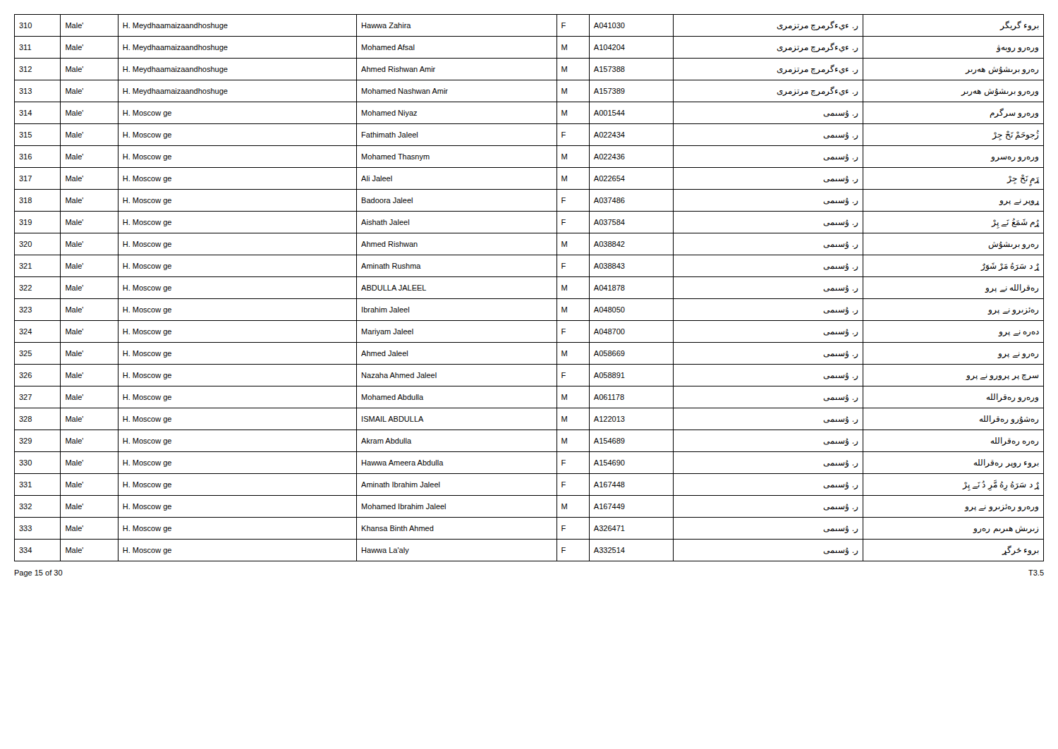| 310 | Male' | H. Meydhaamaizaandhoshuge | Hawwa Zahira | F | A041030 | ر. ءيءگرمرچ مرتزمری | بروء گريگر |
| 311 | Male' | H. Meydhaamaizaandhoshuge | Mohamed Afsal | M | A104204 | ر. ءيءگرمرچ مرتزمری | ورەرو روبەۋ |
| 312 | Male' | H. Meydhaamaizaandhoshuge | Ahmed Rishwan Amir | M | A157388 | ر. ءيءگرمرچ مرتزمری | رەرو برىشۇش ھەرىر |
| 313 | Male' | H. Meydhaamaizaandhoshuge | Mohamed Nashwan Amir | M | A157389 | ر. ءيءگرمرچ مرتزمری | ورەرو برىشۇش ھەرىر |
| 314 | Male' | H. Moscow ge | Mohamed Niyaz | M | A001544 | ر. ۇسىمى | ورەرو سرگرم |
| 315 | Male' | H. Moscow ge | Fathimath Jaleel | F | A022434 | ر. ۇسىمى | ژُجوحَمْ نَحْ جِرْ |
| 316 | Male' | H. Moscow ge | Mohamed Thasnym | M | A022436 | ر. ۇسىمى | ورەرو رەسرو |
| 317 | Male' | H. Moscow ge | Ali Jaleel | M | A022654 | ر. ۇسىمى | ړَمٍ نَحْ جِرْ |
| 318 | Male' | H. Moscow ge | Badoora Jaleel | F | A037486 | ر. ۇسىمى | ړوپر نے پرو |
| 319 | Male' | H. Moscow ge | Aishath Jaleel | F | A037584 | ر. ۇسىمى | ړُم شَمَعُ نَے پِرْ |
| 320 | Male' | H. Moscow ge | Ahmed Rishwan | M | A038842 | ر. ۇسىمى | رەرو برىشۇش |
| 321 | Male' | H. Moscow ge | Aminath Rushma | F | A038843 | ر. ۇسىمى | ړٌ د سَرَهُ مَرْ شَوَرٌ |
| 322 | Male' | H. Moscow ge | ABDULLA JALEEL | M | A041878 | ر. ۇسىمى | رەقراللە نے پرو |
| 323 | Male' | H. Moscow ge | Ibrahim Jaleel | M | A048050 | ر. ۇسىمى | رەئزىرو نے پرو |
| 324 | Male' | H. Moscow ge | Mariyam Jaleel | F | A048700 | ر. ۇسىمى | دەرە نے پرو |
| 325 | Male' | H. Moscow ge | Ahmed Jaleel | M | A058669 | ر. ۇسىمى | رەرو نے پرو |
| 326 | Male' | H. Moscow ge | Nazaha Ahmed Jaleel | F | A058891 | ر. ۇسىمى | سرچ پر پرورو نے پرو |
| 327 | Male' | H. Moscow ge | Mohamed Abdulla | M | A061178 | ر. ۇسىمى | ورەرو رەقراللە |
| 328 | Male' | H. Moscow ge | ISMAIL ABDULLA | M | A122013 | ر. ۇسىمى | رەشۇرو رەقراللە |
| 329 | Male' | H. Moscow ge | Akram Abdulla | M | A154689 | ر. ۇسىمى | رەرە رەقراللە |
| 330 | Male' | H. Moscow ge | Hawwa Ameera Abdulla | F | A154690 | ر. ۇسىمى | بروء روپر رەقراللە |
| 331 | Male' | H. Moscow ge | Aminath Ibrahim Jaleel | F | A167448 | ر. ۇسىمى | ړٌ د سَرَهُ رِهُ مَّرِ دُ نَے پِرْ |
| 332 | Male' | H. Moscow ge | Mohamed Ibrahim Jaleel | M | A167449 | ر. ۇسىمى | ورەرو رەئزىرو نے پرو |
| 333 | Male' | H. Moscow ge | Khansa Binth Ahmed | F | A326471 | ر. ۇسىمى | زىرىش ھىرىم رەرو |
| 334 | Male' | H. Moscow ge | Hawwa La'aly | F | A332514 | ر. ۇسىمى | بروء ځرگړ |
Page 15 of 30 T3.5